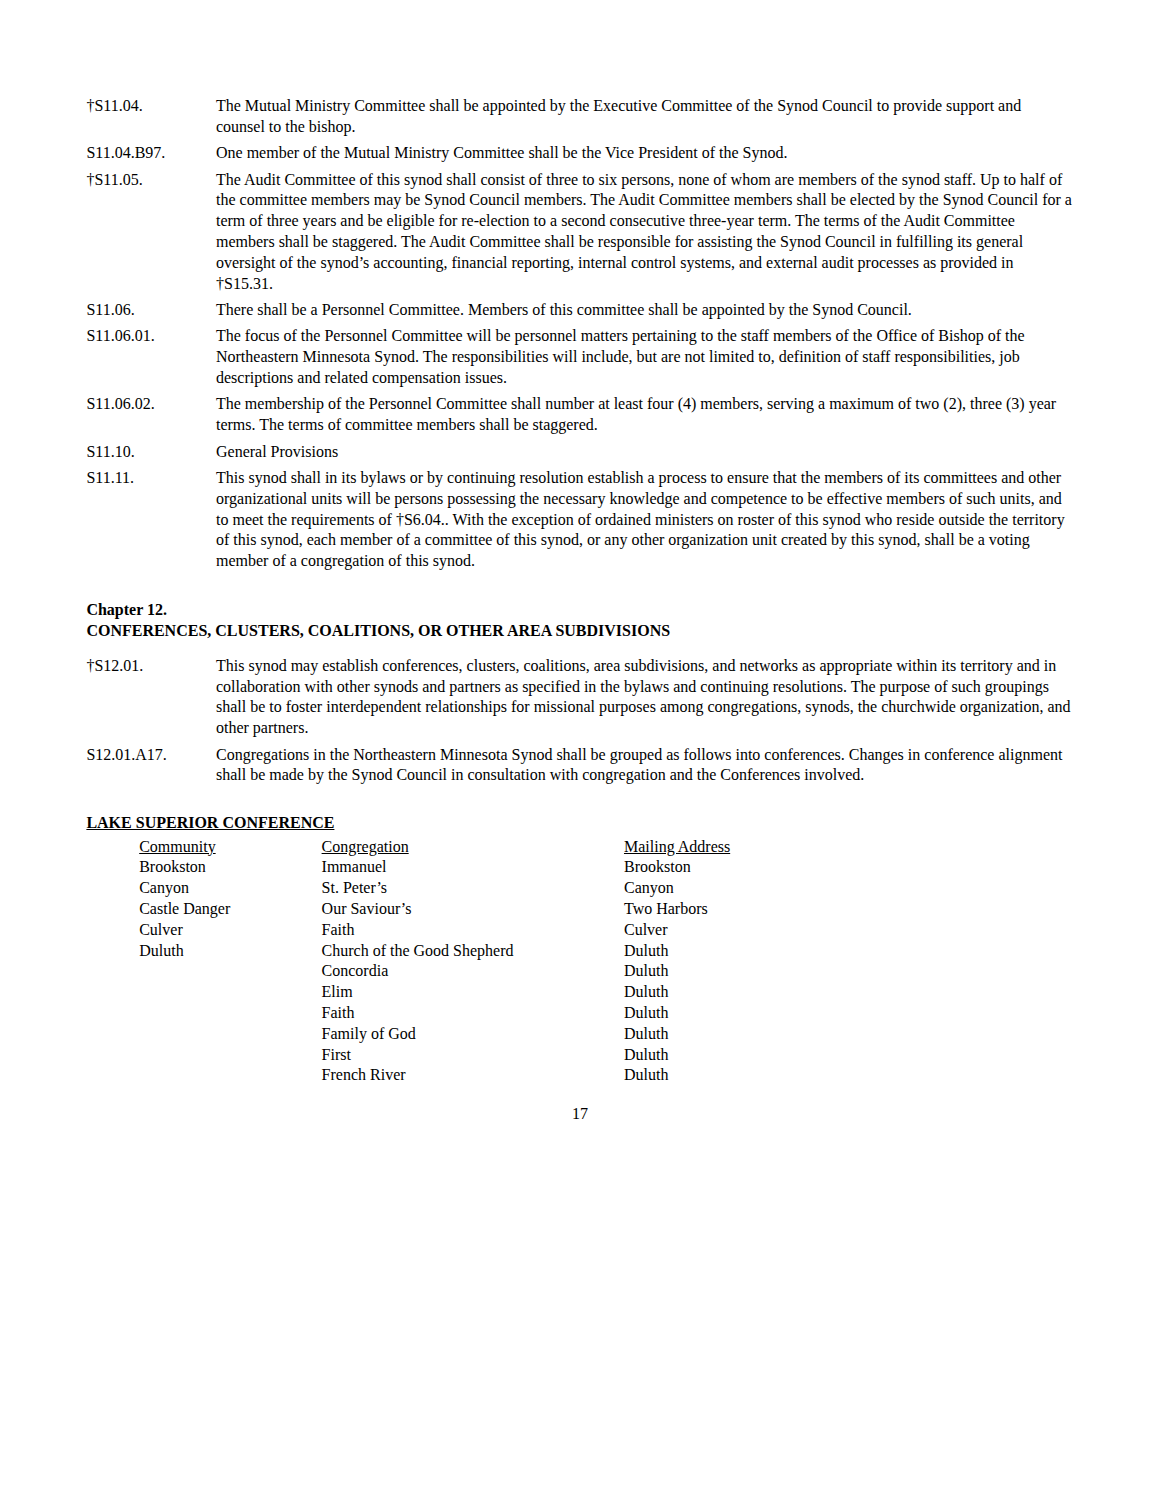| †S11.04. | The Mutual Ministry Committee shall be appointed by the Executive Committee of the Synod Council to provide support and counsel to the bishop. |
| S11.04.B97. | One member of the Mutual Ministry Committee shall be the Vice President of the Synod. |
| †S11.05. | The Audit Committee of this synod shall consist of three to six persons, none of whom are members of the synod staff. Up to half of the committee members may be Synod Council members. The Audit Committee members shall be elected by the Synod Council for a term of three years and be eligible for re-election to a second consecutive three-year term. The terms of the Audit Committee members shall be staggered. The Audit Committee shall be responsible for assisting the Synod Council in fulfilling its general oversight of the synod’s accounting, financial reporting, internal control systems, and external audit processes as provided in †S15.31. |
| S11.06. | There shall be a Personnel Committee. Members of this committee shall be appointed by the Synod Council. |
| S11.06.01. | The focus of the Personnel Committee will be personnel matters pertaining to the staff members of the Office of Bishop of the Northeastern Minnesota Synod. The responsibilities will include, but are not limited to, definition of staff responsibilities, job descriptions and related compensation issues. |
| S11.06.02. | The membership of the Personnel Committee shall number at least four (4) members, serving a maximum of two (2), three (3) year terms. The terms of committee members shall be staggered. |
| S11.10. | General Provisions |
| S11.11. | This synod shall in its bylaws or by continuing resolution establish a process to ensure that the members of its committees and other organizational units will be persons possessing the necessary knowledge and competence to be effective members of such units, and to meet the requirements of †S6.04.. With the exception of ordained ministers on roster of this synod who reside outside the territory of this synod, each member of a committee of this synod, or any other organization unit created by this synod, shall be a voting member of a congregation of this synod. |
Chapter 12. CONFERENCES, CLUSTERS, COALITIONS, OR OTHER AREA SUBDIVISIONS
| †S12.01. | This synod may establish conferences, clusters, coalitions, area subdivisions, and networks as appropriate within its territory and in collaboration with other synods and partners as specified in the bylaws and continuing resolutions. The purpose of such groupings shall be to foster interdependent relationships for missional purposes among congregations, synods, the churchwide organization, and other partners. |
| S12.01.A17. | Congregations in the Northeastern Minnesota Synod shall be grouped as follows into conferences. Changes in conference alignment shall be made by the Synod Council in consultation with congregation and the Conferences involved. |
LAKE SUPERIOR CONFERENCE
| Community | Congregation | Mailing Address |
| Brookston | Immanuel | Brookston |
| Canyon | St. Peter’s | Canyon |
| Castle Danger | Our Saviour’s | Two Harbors |
| Culver | Faith | Culver |
| Duluth | Church of the Good Shepherd | Duluth |
| | Concordia | Duluth |
| | Elim | Duluth |
| | Faith | Duluth |
| | Family of God | Duluth |
| | First | Duluth |
| | French River | Duluth |
17